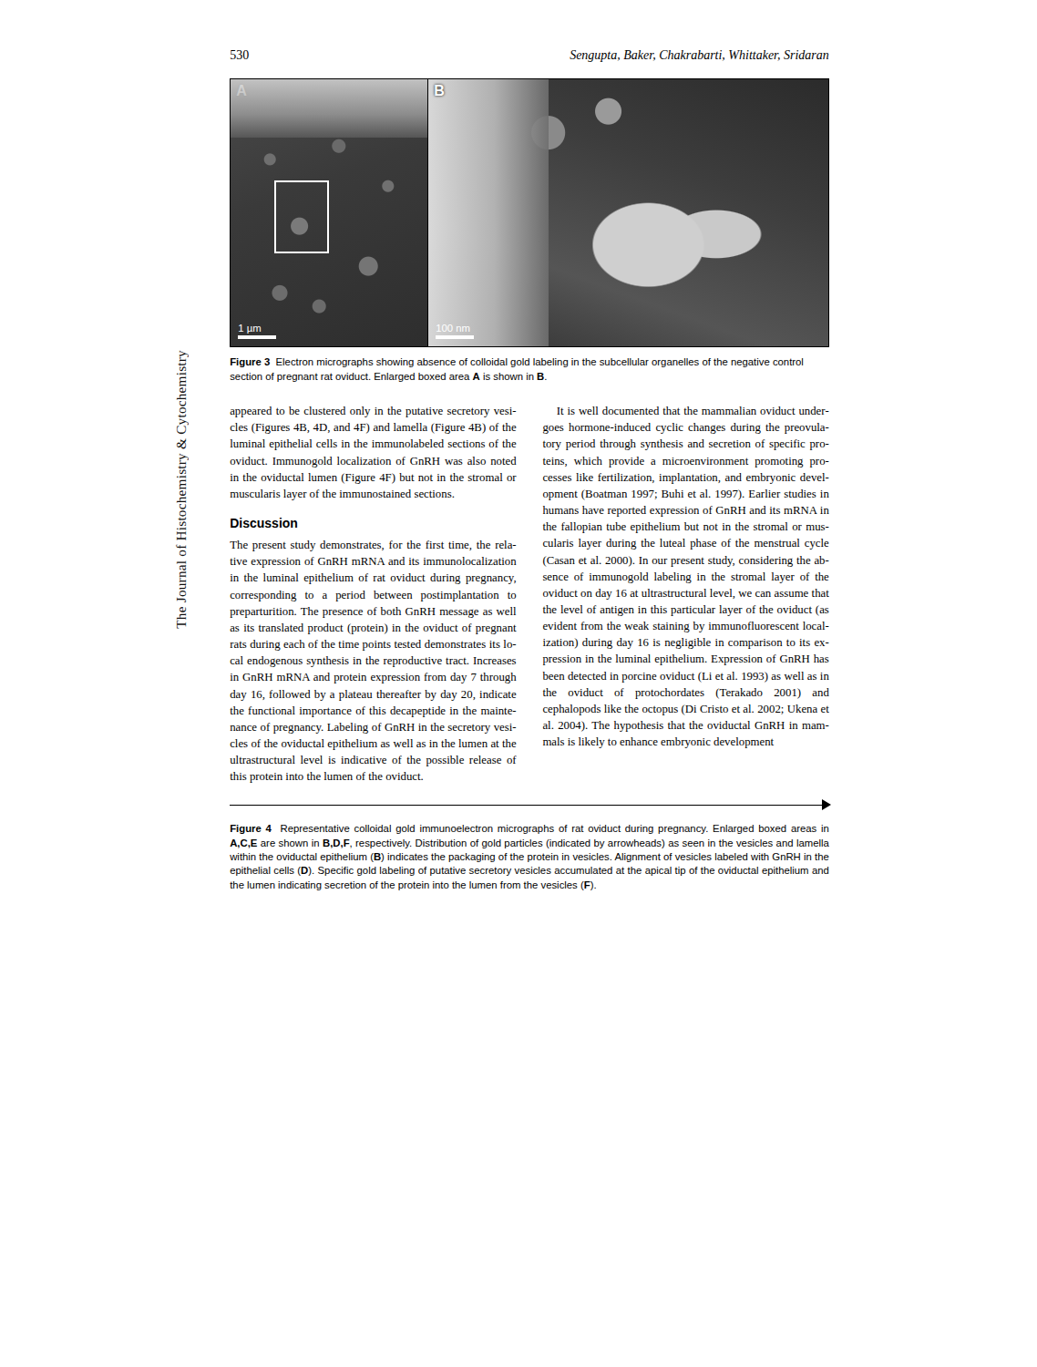The Journal of Histochemistry & Cytochemistry
530 Sengupta, Baker, Chakrabarti, Whittaker, Sridaran
A
1 µm
B
100 nm
Figure 3 Electron micrographs showing absence of colloidal gold labeling in the subcellular organelles of the negative control section of pregnant rat oviduct. Enlarged boxed area A is shown in B.
appeared to be clustered only in the putative secretory vesicles (Figures 4B, 4D, and 4F) and lamella (Figure 4B) of the luminal epithelial cells in the immunolabeled sections of the oviduct. Immunogold localization of GnRH was also noted in the oviductal lumen (Figure 4F) but not in the stromal or muscularis layer of the immunostained sections.
Discussion
The present study demonstrates, for the first time, the relative expression of GnRH mRNA and its immunolocalization in the luminal epithelium of rat oviduct during pregnancy, corresponding to a period between postimplantation to preparturition. The presence of both GnRH message as well as its translated product (protein) in the oviduct of pregnant rats during each of the time points tested demonstrates its local endogenous synthesis in the reproductive tract. Increases in GnRH mRNA and protein expression from day 7 through day 16, followed by a plateau thereafter by day 20, indicate the functional importance of this decapeptide in the maintenance of pregnancy. Labeling of GnRH in the secretory vesicles of the oviductal epithelium as well as in the lumen at the ultrastructural level is indicative of the possible release of this protein into the lumen of the oviduct.
It is well documented that the mammalian oviduct undergoes hormone-induced cyclic changes during the preovulatory period through synthesis and secretion of specific proteins, which provide a microenvironment promoting processes like fertilization, implantation, and embryonic development (Boatman 1997; Buhi et al. 1997). Earlier studies in humans have reported expression of GnRH and its mRNA in the fallopian tube epithelium but not in the stromal or muscularis layer during the luteal phase of the menstrual cycle (Casan et al. 2000). In our present study, considering the absence of immunogold labeling in the stromal layer of the oviduct on day 16 at ultrastructural level, we can assume that the level of antigen in this particular layer of the oviduct (as evident from the weak staining by immunofluorescent localization) during day 16 is negligible in comparison to its expression in the luminal epithelium. Expression of GnRH has been detected in porcine oviduct (Li et al. 1993) as well as in the oviduct of protochordates (Terakado 2001) and cephalopods like the octopus (Di Cristo et al. 2002; Ukena et al. 2004). The hypothesis that the oviductal GnRH in mammals is likely to enhance embryonic development
Figure 4 Representative colloidal gold immunoelectron micrographs of rat oviduct during pregnancy. Enlarged boxed areas in A,C,E are shown in B,D,F, respectively. Distribution of gold particles (indicated by arrowheads) as seen in the vesicles and lamella within the oviductal epithelium (B) indicates the packaging of the protein in vesicles. Alignment of vesicles labeled with GnRH in the epithelial cells (D). Specific gold labeling of putative secretory vesicles accumulated at the apical tip of the oviductal epithelium and the lumen indicating secretion of the protein into the lumen from the vesicles (F).